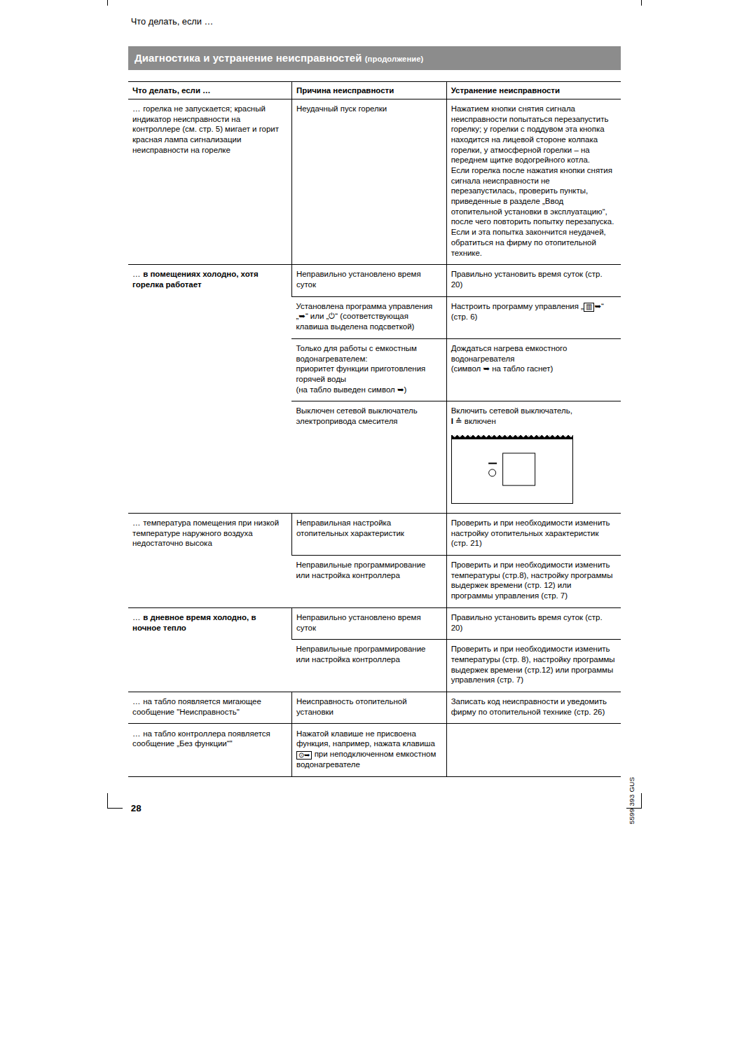Что делать, если …
Диагностика и устранение неисправностей (продолжение)
| Что делать, если … | Причина неисправности | Устранение неисправности |
| --- | --- | --- |
| … горелка не запускается; красный индикатор неисправности на контроллере (см. стр. 5) мигает и горит красная лампа сигнализации неисправности на горелке | Неудачный пуск горелки | Нажатием кнопки снятия сигнала неисправности попытаться перезапустить горелку; у горелки с поддувом эта кнопка находится на лицевой стороне колпака горелки, у атмосферной горелки – на переднем щитке водогрейного котла. Если горелка после нажатия кнопки снятия сигнала неисправности не перезапустилась, проверить пункты, приведенные в разделе „Ввод отопительной установки в эксплуатацию“, после чего повторить попытку перезапуска. Если и эта попытка закончится неудачей, обратиться на фирму по отопительной технике. |
| … в помещениях холодно, хотя горелка работает | Неправильно установлено время суток | Правильно установить время суток (стр. 20) |
| Установлена программа управления „ ➥ “ или „ ⏻ “ (соответствующая клавиша выделена подсветкой) | Настроить программу управления „ ▥ ➥ “ (стр. 6) |
| Только для работы с емкостным водонагревателем: приоритет функции приготовления горячей воды (на табло выведен символ ➥ ) | Дождаться нагрева емкостного водонагревателя (символ ➥ на табло гаснет) |
| Выключен сетевой выключатель электропривода смесителя | Включить сетевой выключатель, I ≙ включен |
| … температура помещения при низкой температуре наружного воздуха недостаточно высока | Неправильная настройка отопительных характеристик | Проверить и при необходимости изменить настройку отопительных характеристик (стр. 21) |
| Неправильные программирование или настройка контроллера | Проверить и при необходимости изменить температуры (стр.8), настройку программы выдержек времени (стр. 12) или программы управления (стр. 7) |
| … в дневное время холодно, в ночное тепло | Неправильно установлено время суток | Правильно установить время суток (стр. 20) |
| Неправильные программирование или настройка контроллера | Проверить и при необходимости изменить температуры (стр. 8), настройку программы выдержек времени (стр.12) или программы управления (стр. 7) |
| … на табло появляется мигающее сообщение "Неисправность" | Неисправность отопительной установки | Записать код неисправности и уведомить фирму по отопительной технике (стр. 26) |
| … на табло контроллера появляется сообщение „Без функции“" | Нажатой клавише не присвоена функция, например, нажата клавиша ⊙➥ при неподключенном емкостном водонагревателе | |
28
5599 393 GUS